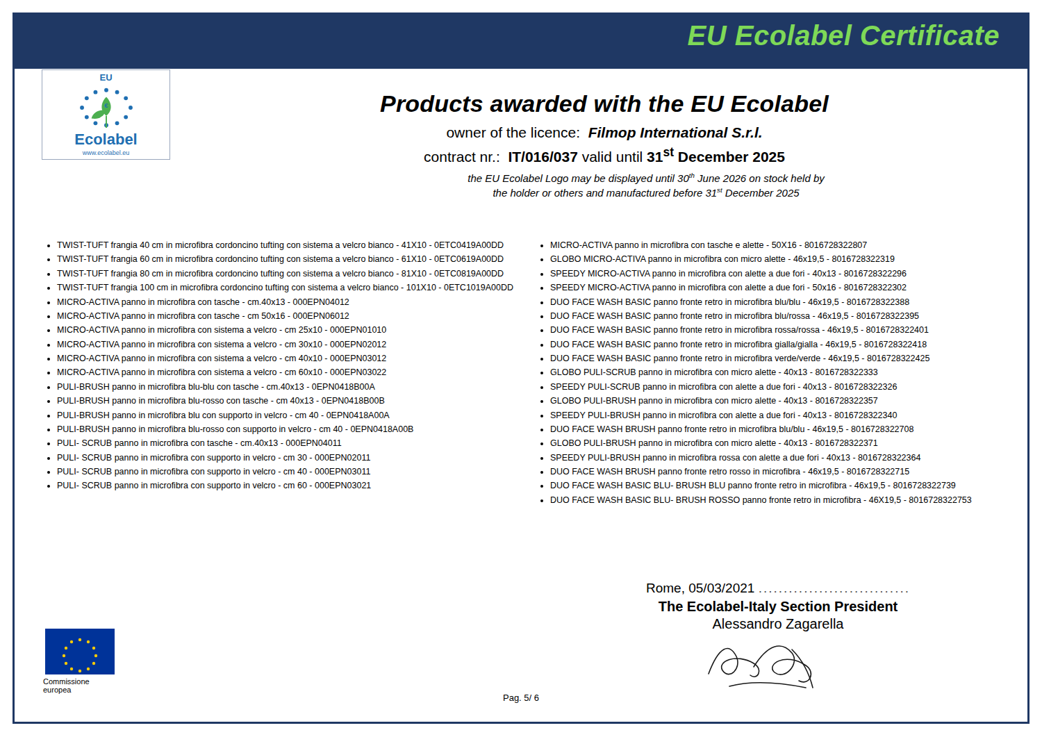EU Ecolabel Certificate
EU
€
Ecolabel
www.ecolabel.eu
Products awarded with the EU Ecolabel
owner of the licence: Filmop International S.r.l.
contract nr.: IT/016/037 valid until 31st December 2025
the EU Ecolabel Logo may be displayed until 30th June 2026 on stock held by
the holder or others and manufactured before 31st December 2025
TWIST-TUFT frangia 40 cm in microfibra cordoncino tufting con sistema a velcro bianco - 41X10 - 0ETC0419A00DD
TWIST-TUFT frangia 60 cm in microfibra cordoncino tufting con sistema a velcro bianco - 61X10 - 0ETC0619A00DD
TWIST-TUFT frangia 80 cm in microfibra cordoncino tufting con sistema a velcro bianco - 81X10 - 0ETC0819A00DD
TWIST-TUFT frangia 100 cm in microfibra cordoncino tufting con sistema a velcro bianco - 101X10 - 0ETC1019A00DD
MICRO-ACTIVA panno in microfibra con tasche - cm.40x13 - 000EPN04012
MICRO-ACTIVA panno in microfibra con tasche - cm 50x16 - 000EPN06012
MICRO-ACTIVA panno in microfibra con sistema a velcro - cm 25x10 - 000EPN01010
MICRO-ACTIVA panno in microfibra con sistema a velcro - cm 30x10 - 000EPN02012
MICRO-ACTIVA panno in microfibra con sistema a velcro - cm 40x10 - 000EPN03012
MICRO-ACTIVA panno in microfibra con sistema a velcro - cm 60x10 - 000EPN03022
PULI-BRUSH panno in microfibra blu-blu con tasche - cm.40x13 - 0EPN0418B00A
PULI-BRUSH panno in microfibra blu-rosso con tasche - cm 40x13 - 0EPN0418B00B
PULI-BRUSH panno in microfibra blu con supporto in velcro - cm 40 - 0EPN0418A00A
PULI-BRUSH panno in microfibra blu-rosso con supporto in velcro - cm 40 - 0EPN0418A00B
PULI- SCRUB panno in microfibra con tasche - cm.40x13 - 000EPN04011
PULI- SCRUB panno in microfibra con supporto in velcro - cm 30 - 000EPN02011
PULI- SCRUB panno in microfibra con supporto in velcro - cm 40 - 000EPN03011
PULI- SCRUB panno in microfibra con supporto in velcro - cm 60 - 000EPN03021
MICRO-ACTIVA panno in microfibra con tasche e alette - 50X16 - 8016728322807
GLOBO MICRO-ACTIVA panno in microfibra con micro alette - 46x19,5 - 8016728322319
SPEEDY MICRO-ACTIVA panno in microfibra con alette a due fori - 40x13 - 8016728322296
SPEEDY MICRO-ACTIVA panno in microfibra con alette a due fori - 50x16 - 8016728322302
DUO FACE WASH BASIC panno fronte retro in microfibra blu/blu - 46x19,5 - 8016728322388
DUO FACE WASH BASIC panno fronte retro in microfibra blu/rossa - 46x19,5 - 8016728322395
DUO FACE WASH BASIC panno fronte retro in microfibra rossa/rossa - 46x19,5 - 8016728322401
DUO FACE WASH BASIC panno fronte retro in microfibra gialla/gialla - 46x19,5 - 8016728322418
DUO FACE WASH BASIC panno fronte retro in microfibra verde/verde - 46x19,5 - 8016728322425
GLOBO PULI-SCRUB panno in microfibra con micro alette - 40x13 - 8016728322333
SPEEDY PULI-SCRUB panno in microfibra con alette a due fori - 40x13 - 8016728322326
GLOBO PULI-BRUSH panno in microfibra con micro alette - 40x13 - 8016728322357
SPEEDY PULI-BRUSH panno in microfibra con alette a due fori - 40x13 - 8016728322340
DUO FACE WASH BRUSH panno fronte retro in microfibra blu/blu - 46x19,5 - 8016728322708
GLOBO PULI-BRUSH panno in microfibra con micro alette - 40x13 - 8016728322371
SPEEDY PULI-BRUSH panno in microfibra rossa con alette a due fori - 40x13 - 8016728322364
DUO FACE WASH BRUSH panno fronte retro rosso in microfibra - 46x19,5 - 8016728322715
DUO FACE WASH BASIC BLU- BRUSH BLU panno fronte retro in microfibra - 46x19,5 - 8016728322739
DUO FACE WASH BASIC BLU- BRUSH ROSSO panno fronte retro in microfibra - 46X19,5 - 8016728322753
Commissione
europea
Rome, 05/03/2021 ..............................
The Ecolabel-Italy Section President
Alessandro Zagarella
Pag. 5/ 6